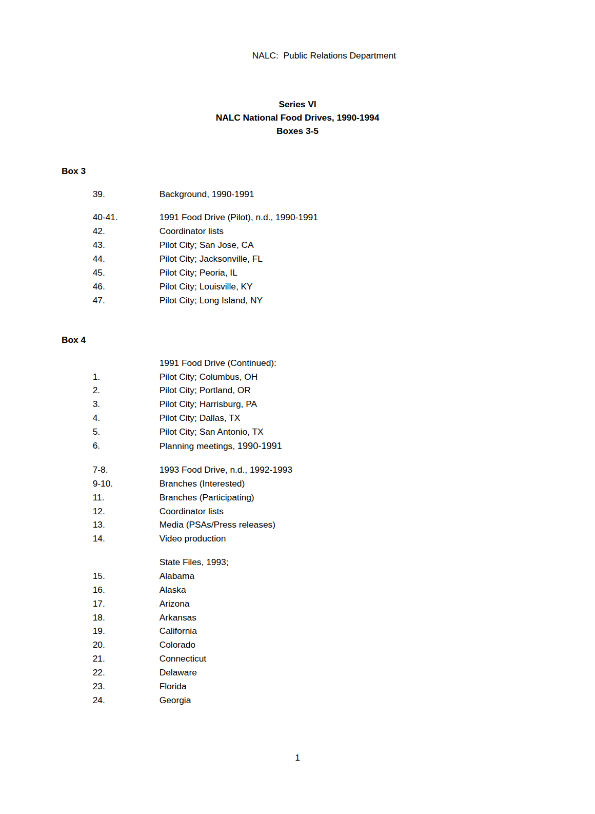NALC: Public Relations Department
Series VI
NALC National Food Drives, 1990-1994
Boxes 3-5
Box 3
| 39. | Background, 1990-1991 |
| 40-41. | 1991 Food Drive (Pilot), n.d., 1990-1991 |
| 42. | Coordinator lists |
| 43. | Pilot City; San Jose, CA |
| 44. | Pilot City; Jacksonville, FL |
| 45. | Pilot City; Peoria, IL |
| 46. | Pilot City; Louisville, KY |
| 47. | Pilot City; Long Island, NY |
Box 4
| | 1991 Food Drive (Continued): |
| 1. | Pilot City; Columbus, OH |
| 2. | Pilot City; Portland, OR |
| 3. | Pilot City; Harrisburg, PA |
| 4. | Pilot City; Dallas, TX |
| 5. | Pilot City; San Antonio, TX |
| 6. | Planning meetings, 1990-1991 |
| 7-8. | 1993 Food Drive, n.d., 1992-1993 |
| 9-10. | Branches (Interested) |
| 11. | Branches (Participating) |
| 12. | Coordinator lists |
| 13. | Media (PSAs/Press releases) |
| 14. | Video production |
| | State Files, 1993; |
| 15. | Alabama |
| 16. | Alaska |
| 17. | Arizona |
| 18. | Arkansas |
| 19. | California |
| 20. | Colorado |
| 21. | Connecticut |
| 22. | Delaware |
| 23. | Florida |
| 24. | Georgia |
1